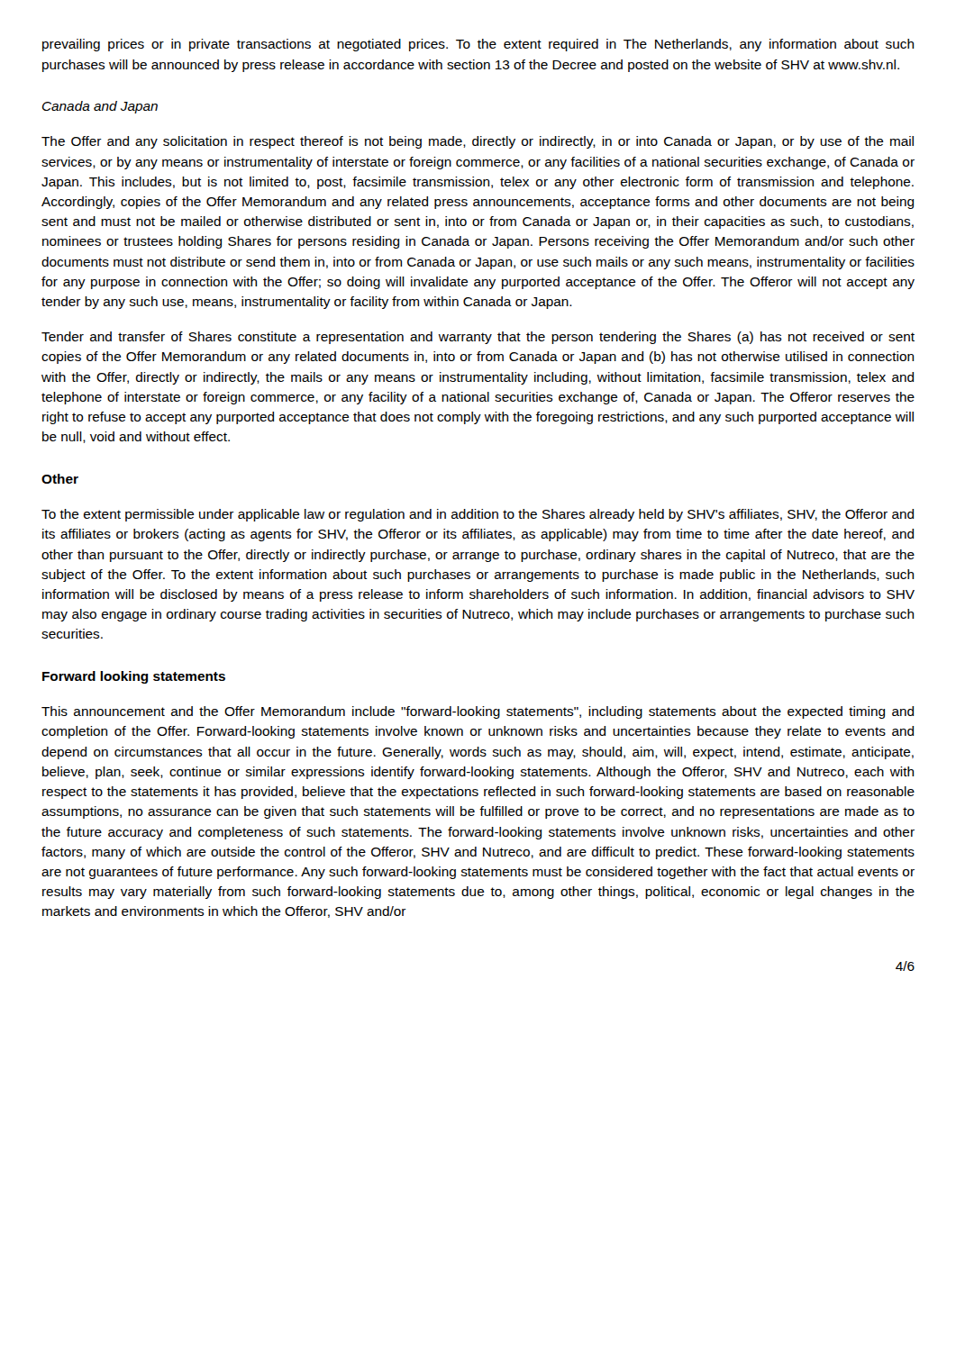prevailing prices or in private transactions at negotiated prices. To the extent required in The Netherlands, any information about such purchases will be announced by press release in accordance with section 13 of the Decree and posted on the website of SHV at www.shv.nl.
Canada and Japan
The Offer and any solicitation in respect thereof is not being made, directly or indirectly, in or into Canada or Japan, or by use of the mail services, or by any means or instrumentality of interstate or foreign commerce, or any facilities of a national securities exchange, of Canada or Japan. This includes, but is not limited to, post, facsimile transmission, telex or any other electronic form of transmission and telephone. Accordingly, copies of the Offer Memorandum and any related press announcements, acceptance forms and other documents are not being sent and must not be mailed or otherwise distributed or sent in, into or from Canada or Japan or, in their capacities as such, to custodians, nominees or trustees holding Shares for persons residing in Canada or Japan. Persons receiving the Offer Memorandum and/or such other documents must not distribute or send them in, into or from Canada or Japan, or use such mails or any such means, instrumentality or facilities for any purpose in connection with the Offer; so doing will invalidate any purported acceptance of the Offer. The Offeror will not accept any tender by any such use, means, instrumentality or facility from within Canada or Japan.
Tender and transfer of Shares constitute a representation and warranty that the person tendering the Shares (a) has not received or sent copies of the Offer Memorandum or any related documents in, into or from Canada or Japan and (b) has not otherwise utilised in connection with the Offer, directly or indirectly, the mails or any means or instrumentality including, without limitation, facsimile transmission, telex and telephone of interstate or foreign commerce, or any facility of a national securities exchange of, Canada or Japan. The Offeror reserves the right to refuse to accept any purported acceptance that does not comply with the foregoing restrictions, and any such purported acceptance will be null, void and without effect.
Other
To the extent permissible under applicable law or regulation and in addition to the Shares already held by SHV's affiliates, SHV, the Offeror and its affiliates or brokers (acting as agents for SHV, the Offeror or its affiliates, as applicable) may from time to time after the date hereof, and other than pursuant to the Offer, directly or indirectly purchase, or arrange to purchase, ordinary shares in the capital of Nutreco, that are the subject of the Offer. To the extent information about such purchases or arrangements to purchase is made public in the Netherlands, such information will be disclosed by means of a press release to inform shareholders of such information. In addition, financial advisors to SHV may also engage in ordinary course trading activities in securities of Nutreco, which may include purchases or arrangements to purchase such securities.
Forward looking statements
This announcement and the Offer Memorandum include "forward-looking statements", including statements about the expected timing and completion of the Offer. Forward-looking statements involve known or unknown risks and uncertainties because they relate to events and depend on circumstances that all occur in the future. Generally, words such as may, should, aim, will, expect, intend, estimate, anticipate, believe, plan, seek, continue or similar expressions identify forward-looking statements. Although the Offeror, SHV and Nutreco, each with respect to the statements it has provided, believe that the expectations reflected in such forward-looking statements are based on reasonable assumptions, no assurance can be given that such statements will be fulfilled or prove to be correct, and no representations are made as to the future accuracy and completeness of such statements. The forward-looking statements involve unknown risks, uncertainties and other factors, many of which are outside the control of the Offeror, SHV and Nutreco, and are difficult to predict. These forward-looking statements are not guarantees of future performance. Any such forward-looking statements must be considered together with the fact that actual events or results may vary materially from such forward-looking statements due to, among other things, political, economic or legal changes in the markets and environments in which the Offeror, SHV and/or
4/6